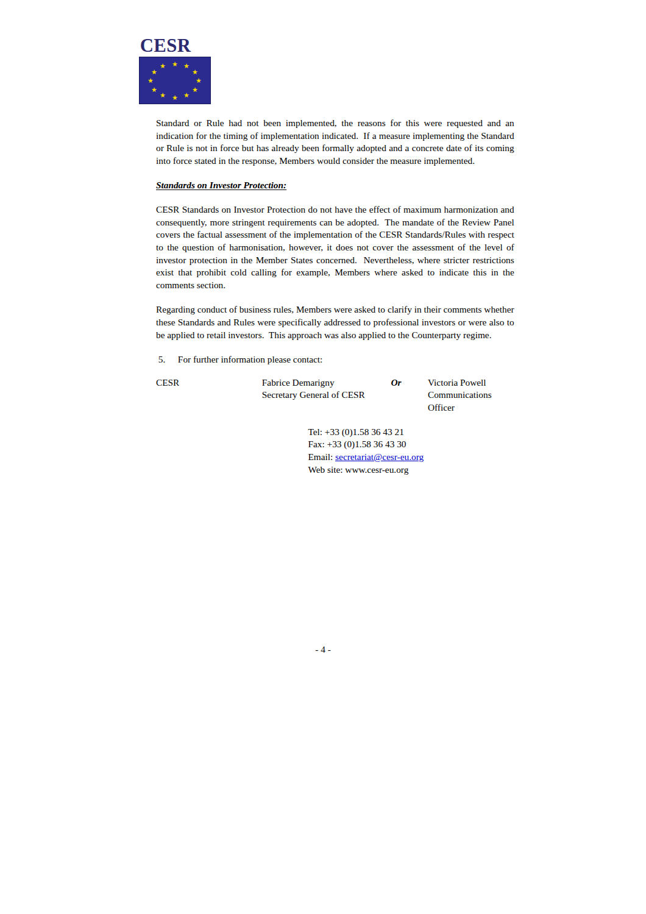CESR
★ ★ ★ ★ ★ ★ ★ ★ ★ ★ ★ ★
Standard or Rule had not been implemented, the reasons for this were requested and an indication for the timing of implementation indicated. If a measure implementing the Standard or Rule is not in force but has already been formally adopted and a concrete date of its coming into force stated in the response, Members would consider the measure implemented.
Standards on Investor Protection:
CESR Standards on Investor Protection do not have the effect of maximum harmonization and consequently, more stringent requirements can be adopted. The mandate of the Review Panel covers the factual assessment of the implementation of the CESR Standards/Rules with respect to the question of harmonisation, however, it does not cover the assessment of the level of investor protection in the Member States concerned. Nevertheless, where stricter restrictions exist that prohibit cold calling for example, Members where asked to indicate this in the comments section.
Regarding conduct of business rules, Members were asked to clarify in their comments whether these Standards and Rules were specifically addressed to professional investors or were also to be applied to retail investors. This approach was also applied to the Counterparty regime.
5.
For further information please contact:
| CESR | Fabrice Demarigny Secretary General of CESR | Or | Victoria Powell Communications Officer |
Tel: +33 (0)1.58 36 43 21
Fax: +33 (0)1.58 36 43 30
Email: secretariat@cesr-eu.org
Web site: www.cesr-eu.org
- 4 -